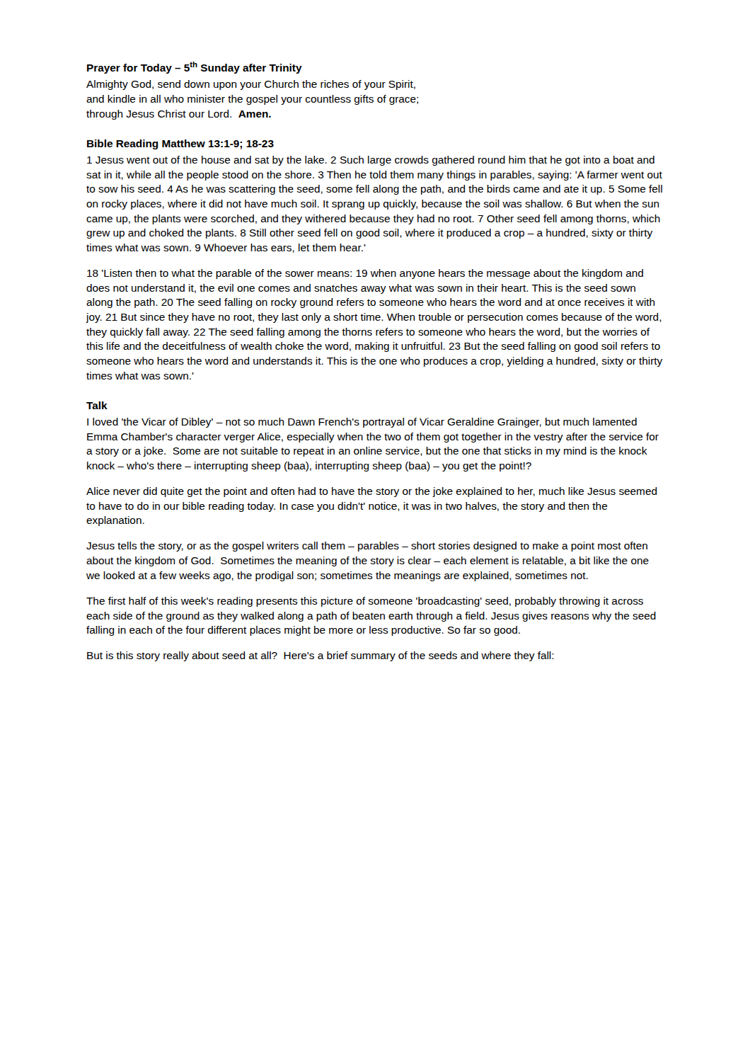Prayer for Today – 5th Sunday after Trinity
Almighty God, send down upon your Church the riches of your Spirit,
and kindle in all who minister the gospel your countless gifts of grace;
through Jesus Christ our Lord. Amen.
Bible Reading Matthew 13:1-9; 18-23
1 Jesus went out of the house and sat by the lake. 2 Such large crowds gathered round him that he got into a boat and sat in it, while all the people stood on the shore. 3 Then he told them many things in parables, saying: 'A farmer went out to sow his seed. 4 As he was scattering the seed, some fell along the path, and the birds came and ate it up. 5 Some fell on rocky places, where it did not have much soil. It sprang up quickly, because the soil was shallow. 6 But when the sun came up, the plants were scorched, and they withered because they had no root. 7 Other seed fell among thorns, which grew up and choked the plants. 8 Still other seed fell on good soil, where it produced a crop – a hundred, sixty or thirty times what was sown. 9 Whoever has ears, let them hear.'
18 'Listen then to what the parable of the sower means: 19 when anyone hears the message about the kingdom and does not understand it, the evil one comes and snatches away what was sown in their heart. This is the seed sown along the path. 20 The seed falling on rocky ground refers to someone who hears the word and at once receives it with joy. 21 But since they have no root, they last only a short time. When trouble or persecution comes because of the word, they quickly fall away. 22 The seed falling among the thorns refers to someone who hears the word, but the worries of this life and the deceitfulness of wealth choke the word, making it unfruitful. 23 But the seed falling on good soil refers to someone who hears the word and understands it. This is the one who produces a crop, yielding a hundred, sixty or thirty times what was sown.'
Talk
I loved 'the Vicar of Dibley' – not so much Dawn French's portrayal of Vicar Geraldine Grainger, but much lamented Emma Chamber's character verger Alice, especially when the two of them got together in the vestry after the service for a story or a joke. Some are not suitable to repeat in an online service, but the one that sticks in my mind is the knock knock – who's there – interrupting sheep (baa), interrupting sheep (baa) – you get the point!?
Alice never did quite get the point and often had to have the story or the joke explained to her, much like Jesus seemed to have to do in our bible reading today. In case you didn't' notice, it was in two halves, the story and then the explanation.
Jesus tells the story, or as the gospel writers call them – parables – short stories designed to make a point most often about the kingdom of God. Sometimes the meaning of the story is clear – each element is relatable, a bit like the one we looked at a few weeks ago, the prodigal son; sometimes the meanings are explained, sometimes not.
The first half of this week's reading presents this picture of someone 'broadcasting' seed, probably throwing it across each side of the ground as they walked along a path of beaten earth through a field. Jesus gives reasons why the seed falling in each of the four different places might be more or less productive. So far so good.
But is this story really about seed at all? Here's a brief summary of the seeds and where they fall: